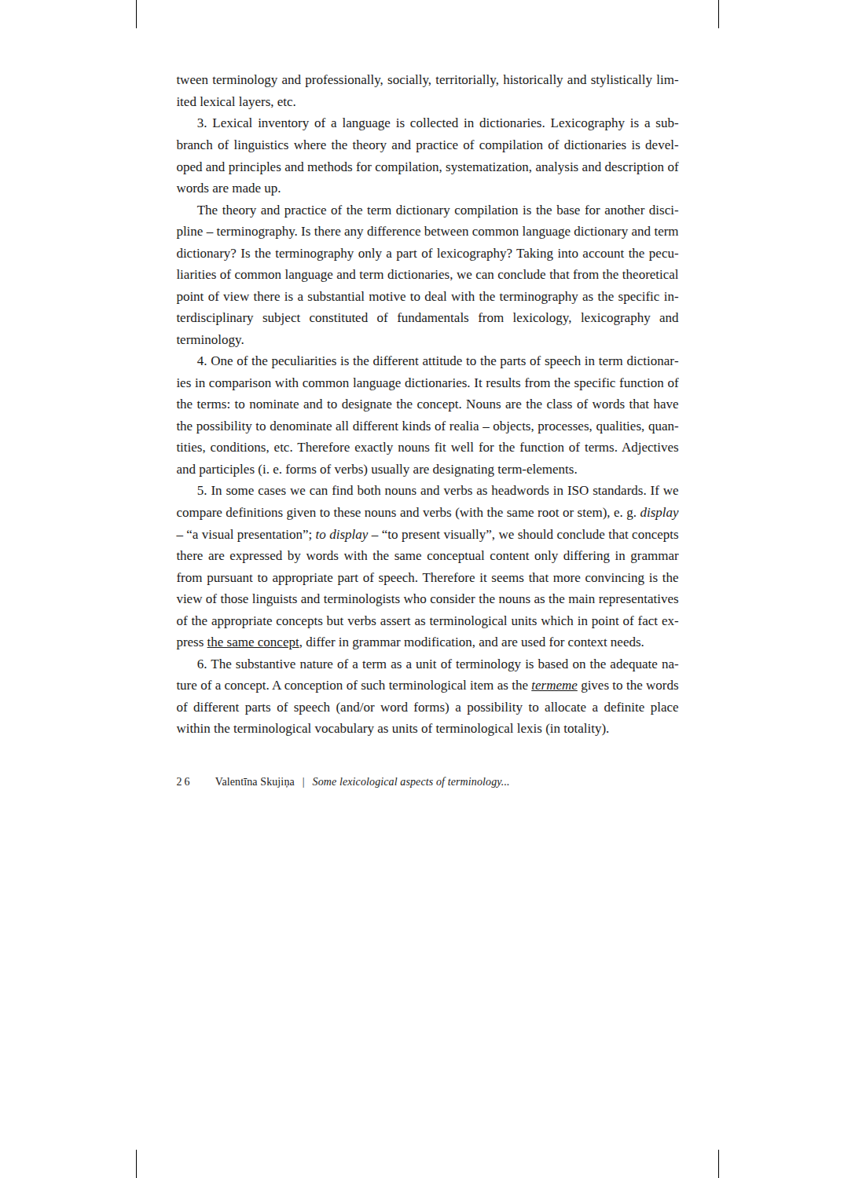tween terminology and professionally, socially, territorially, historically and stylistically limited lexical layers, etc.
3. Lexical inventory of a language is collected in dictionaries. Lexicography is a sub-branch of linguistics where the theory and practice of compilation of dictionaries is developed and principles and methods for compilation, systematization, analysis and description of words are made up.
The theory and practice of the term dictionary compilation is the base for another discipline – terminography. Is there any difference between common language dictionary and term dictionary? Is the terminography only a part of lexicography? Taking into account the peculiarities of common language and term dictionaries, we can conclude that from the theoretical point of view there is a substantial motive to deal with the terminography as the specific interdisciplinary subject constituted of fundamentals from lexicology, lexicography and terminology.
4. One of the peculiarities is the different attitude to the parts of speech in term dictionaries in comparison with common language dictionaries. It results from the specific function of the terms: to nominate and to designate the concept. Nouns are the class of words that have the possibility to denominate all different kinds of realia – objects, processes, qualities, quantities, conditions, etc. Therefore exactly nouns fit well for the function of terms. Adjectives and participles (i. e. forms of verbs) usually are designating term-elements.
5. In some cases we can find both nouns and verbs as headwords in ISO standards. If we compare definitions given to these nouns and verbs (with the same root or stem), e. g. display – “a visual presentation”; to display – “to present visually”, we should conclude that concepts there are expressed by words with the same conceptual content only differing in grammar from pursuant to appropriate part of speech. Therefore it seems that more convincing is the view of those linguists and terminologists who consider the nouns as the main representatives of the appropriate concepts but verbs assert as terminological units which in point of fact express the same concept, differ in grammar modification, and are used for context needs.
6. The substantive nature of a term as a unit of terminology is based on the adequate nature of a concept. A conception of such terminological item as the termeme gives to the words of different parts of speech (and/or word forms) a possibility to allocate a definite place within the terminological vocabulary as units of terminological lexis (in totality).
26 Valentīna Skujiņa | Some lexicological aspects of terminology...